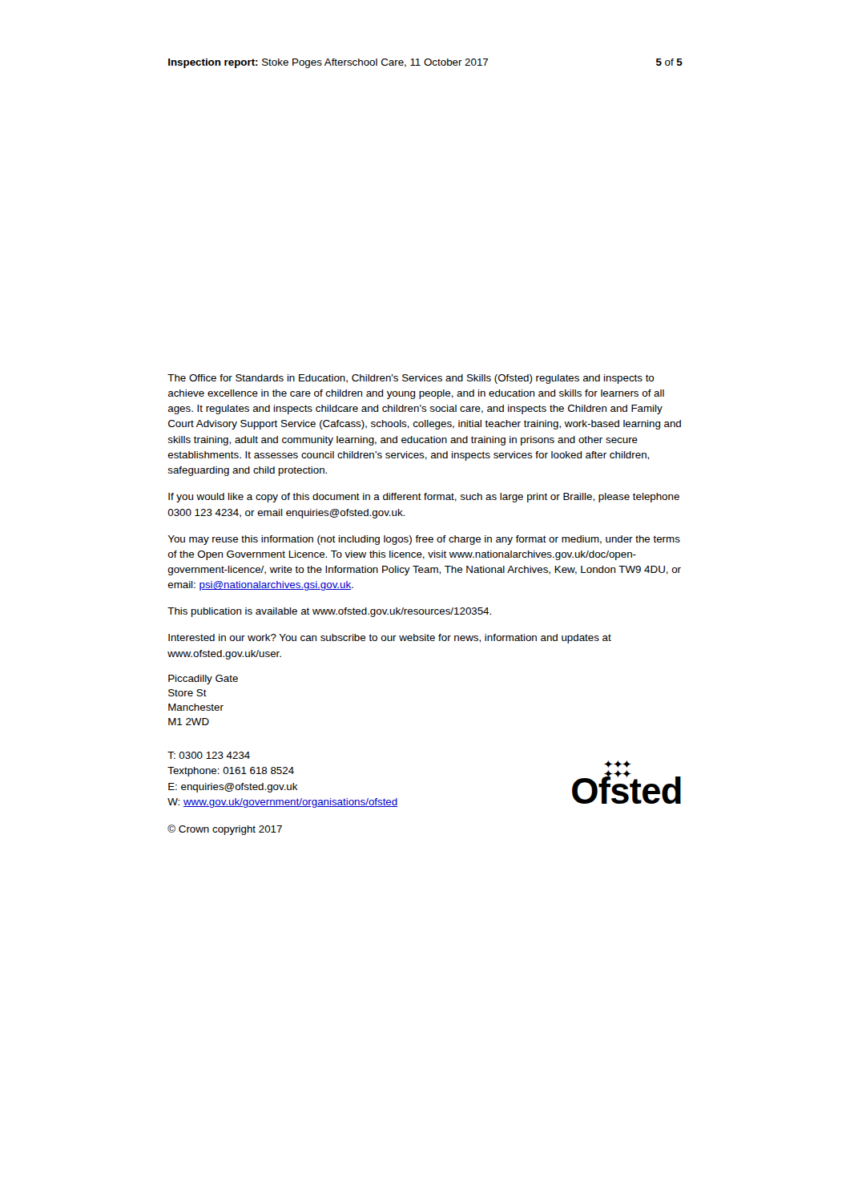Inspection report: Stoke Poges Afterschool Care, 11 October 2017
5 of 5
The Office for Standards in Education, Children's Services and Skills (Ofsted) regulates and inspects to achieve excellence in the care of children and young people, and in education and skills for learners of all ages. It regulates and inspects childcare and children's social care, and inspects the Children and Family Court Advisory Support Service (Cafcass), schools, colleges, initial teacher training, work-based learning and skills training, adult and community learning, and education and training in prisons and other secure establishments. It assesses council children’s services, and inspects services for looked after children, safeguarding and child protection.
If you would like a copy of this document in a different format, such as large print or Braille, please telephone 0300 123 4234, or email enquiries@ofsted.gov.uk.
You may reuse this information (not including logos) free of charge in any format or medium, under the terms of the Open Government Licence. To view this licence, visit www.nationalarchives.gov.uk/doc/open-government-licence/, write to the Information Policy Team, The National Archives, Kew, London TW9 4DU, or email: psi@nationalarchives.gsi.gov.uk.
This publication is available at www.ofsted.gov.uk/resources/120354.
Interested in our work? You can subscribe to our website for news, information and updates at www.ofsted.gov.uk/user.
Piccadilly Gate
Store St
Manchester
M1 2WD
T: 0300 123 4234
Textphone: 0161 618 8524
E: enquiries@ofsted.gov.uk
W: www.gov.uk/government/organisations/ofsted
✦✦✦
✦✦✦
Ofsted
© Crown copyright 2017